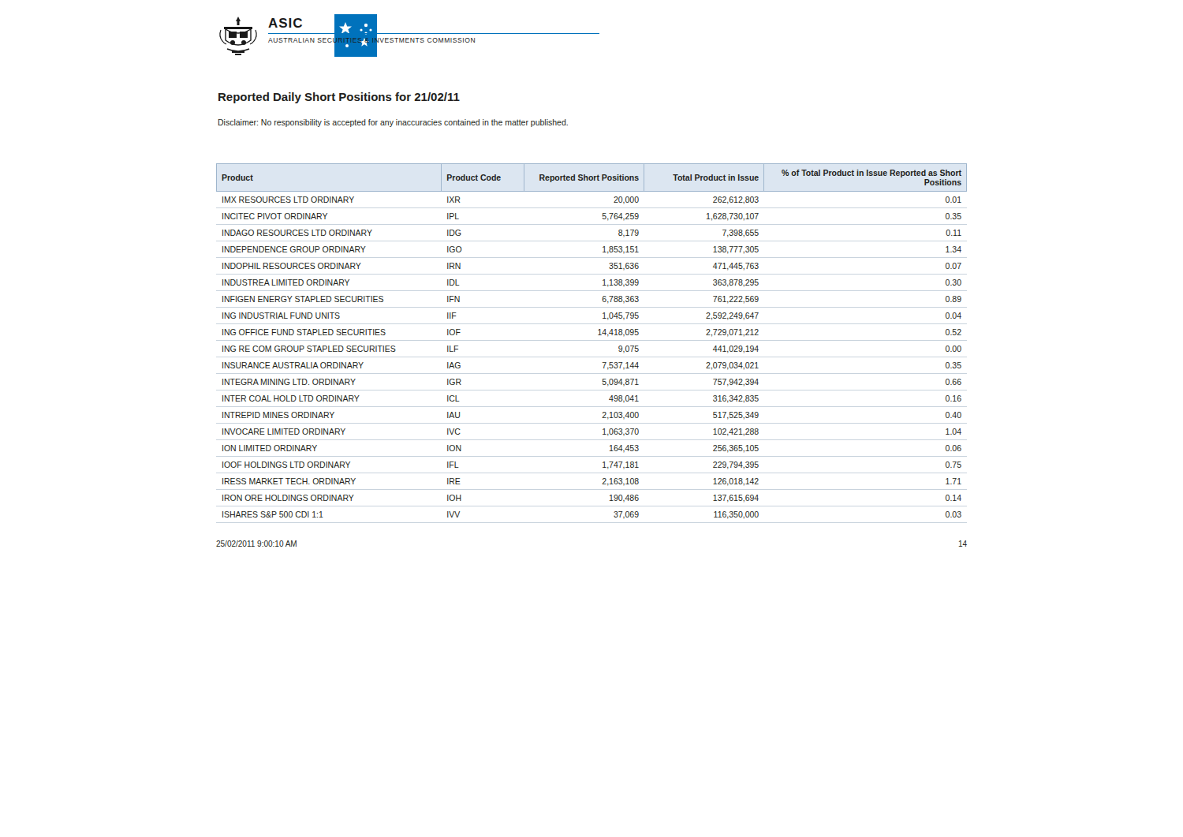ASIC
Australian Securities & Investments Commission
Reported Daily Short Positions for 21/02/11
Disclaimer: No responsibility is accepted for any inaccuracies contained in the matter published.
| Product | Product Code | Reported Short Positions | Total Product in Issue | % of Total Product in Issue Reported as Short Positions |
| --- | --- | --- | --- | --- |
| IMX RESOURCES LTD ORDINARY | IXR | 20,000 | 262,612,803 | 0.01 |
| INCITEC PIVOT ORDINARY | IPL | 5,764,259 | 1,628,730,107 | 0.35 |
| INDAGO RESOURCES LTD ORDINARY | IDG | 8,179 | 7,398,655 | 0.11 |
| INDEPENDENCE GROUP ORDINARY | IGO | 1,853,151 | 138,777,305 | 1.34 |
| INDOPHIL RESOURCES ORDINARY | IRN | 351,636 | 471,445,763 | 0.07 |
| INDUSTREA LIMITED ORDINARY | IDL | 1,138,399 | 363,878,295 | 0.30 |
| INFIGEN ENERGY STAPLED SECURITIES | IFN | 6,788,363 | 761,222,569 | 0.89 |
| ING INDUSTRIAL FUND UNITS | IIF | 1,045,795 | 2,592,249,647 | 0.04 |
| ING OFFICE FUND STAPLED SECURITIES | IOF | 14,418,095 | 2,729,071,212 | 0.52 |
| ING RE COM GROUP STAPLED SECURITIES | ILF | 9,075 | 441,029,194 | 0.00 |
| INSURANCE AUSTRALIA ORDINARY | IAG | 7,537,144 | 2,079,034,021 | 0.35 |
| INTEGRA MINING LTD. ORDINARY | IGR | 5,094,871 | 757,942,394 | 0.66 |
| INTER COAL HOLD LTD ORDINARY | ICL | 498,041 | 316,342,835 | 0.16 |
| INTREPID MINES ORDINARY | IAU | 2,103,400 | 517,525,349 | 0.40 |
| INVOCARE LIMITED ORDINARY | IVC | 1,063,370 | 102,421,288 | 1.04 |
| ION LIMITED ORDINARY | ION | 164,453 | 256,365,105 | 0.06 |
| IOOF HOLDINGS LTD ORDINARY | IFL | 1,747,181 | 229,794,395 | 0.75 |
| IRESS MARKET TECH. ORDINARY | IRE | 2,163,108 | 126,018,142 | 1.71 |
| IRON ORE HOLDINGS ORDINARY | IOH | 190,486 | 137,615,694 | 0.14 |
| ISHARES S&P 500 CDI 1:1 | IVV | 37,069 | 116,350,000 | 0.03 |
25/02/2011 9:00:10 AM 14